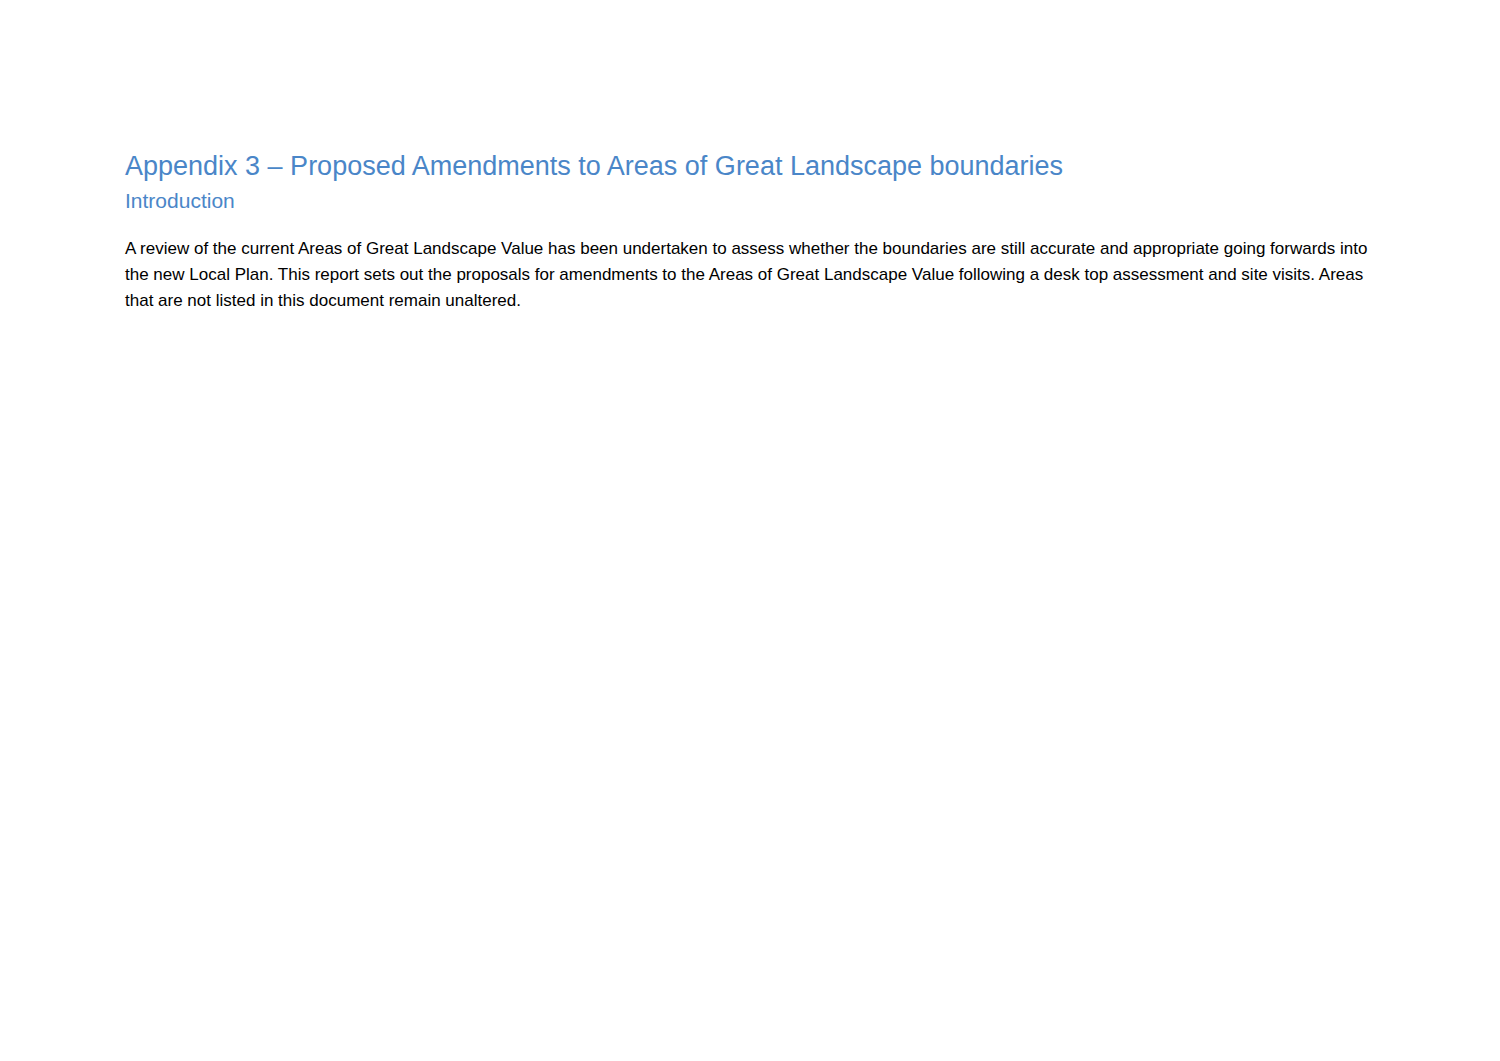Appendix 3 – Proposed Amendments to Areas of Great Landscape boundaries
Introduction
A review of the current Areas of Great Landscape Value has been undertaken to assess whether the boundaries are still accurate and appropriate going forwards into the new Local Plan. This report sets out the proposals for amendments to the Areas of Great Landscape Value following a desk top assessment and site visits. Areas that are not listed in this document remain unaltered.